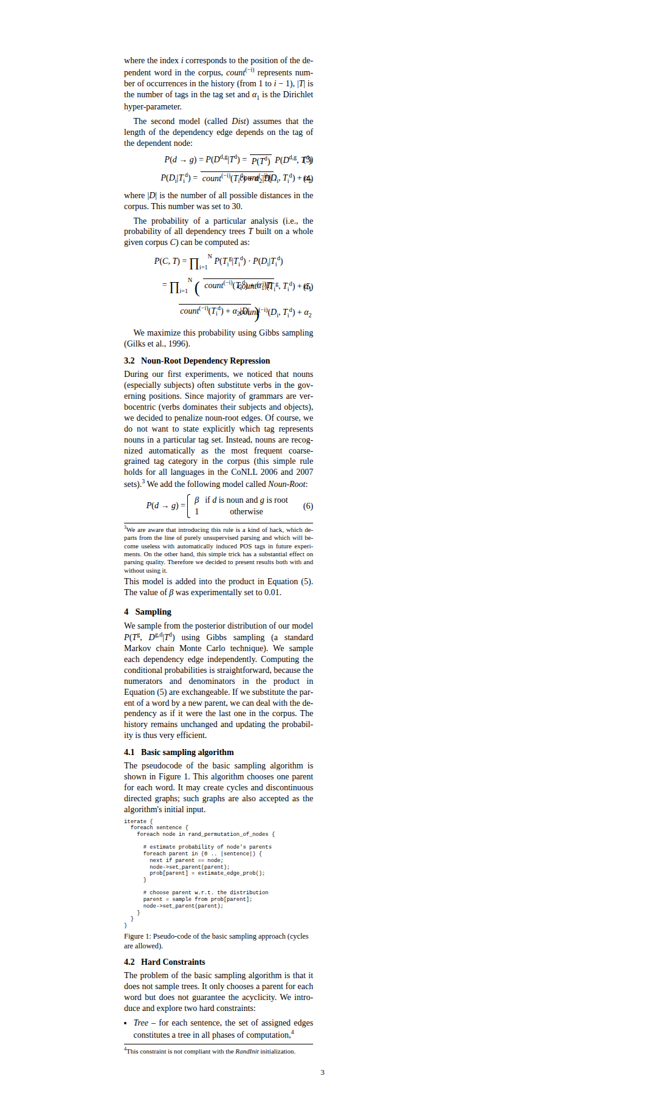where the index i corresponds to the position of the dependent word in the corpus, count(−i) represents number of occurrences in the history (from 1 to i − 1), |T| is the number of tags in the tag set and α 1 is the Dirichlet hyper-parameter.
The second model (called Dist) assumes that the length of the dependency edge depends on the tag of the dependent node:
P(d → g) = P(Dd,g|Td) = P(Dd,g, Td) P(Td) (3)
P(Di|Tid) = count(−i)(Di, Tid) + α 2 count(−i)(Tid) + α 2|D| , (4)
where |D| is the number of all possible distances in the corpus. This number was set to 30.
The probability of a particular analysis (i.e., the probability of all dependency trees T built on a whole given corpus C) can be computed as:
P(C, T) = ∏i=1 N P(Tig|Tid) · P(Di|Tid)
= ∏i=1 N ( count(−i)(Tig, Tid) + α 1 count(−i)(Tid) + α 1|T| (5)
count(−i)(Di, Tid) + α 2 count(−i)(Tid) + α 2|D| )
We maximize this probability using Gibbs sampling (Gilks et al., 1996).
3.2 Noun-Root Dependency Repression
During our first experiments, we noticed that nouns (especially subjects) often substitute verbs in the governing positions. Since majority of grammars are verbocentric (verbs dominates their subjects and objects), we decided to penalize noun-root edges. Of course, we do not want to state explicitly which tag represents nouns in a particular tag set. Instead, nouns are recognized automatically as the most frequent coarse-grained tag category in the corpus (this simple rule holds for all languages in the CoNLL 2006 and 2007 sets).3 We add the following model called Noun-Root:
P(d → g) =
| β | if d is noun and g is root |
| 1 | otherwise |
(6)
3 We are aware that introducing this rule is a kind of hack, which departs from the line of purely unsupervised parsing and which will become useless with automatically induced POS tags in future experiments. On the other hand, this simple trick has a substantial effect on parsing quality. Therefore we decided to present results both with and without using it.
This model is added into the product in Equation (5). The value of β was experimentally set to 0.01.
4 Sampling
We sample from the posterior distribution of our model P(Tg, Dg,d|Td) using Gibbs sampling (a standard Markov chain Monte Carlo technique). We sample each dependency edge independently. Computing the conditional probabilities is straightforward, because the numerators and denominators in the product in Equation (5) are exchangeable. If we substitute the parent of a word by a new parent, we can deal with the dependency as if it were the last one in the corpus. The history remains unchanged and updating the probability is thus very efficient.
4.1 Basic sampling algorithm
The pseudocode of the basic sampling algorithm is shown in Figure 1. This algorithm chooses one parent for each word. It may create cycles and discontinuous directed graphs; such graphs are also accepted as the algorithm's initial input.
iterate { foreach sentence { foreach node in rand_permutation_of_nodes { # estimate probability of node's parents foreach parent in (0 .. |sentence|) { next if parent == node; node->set_parent(parent); prob[parent] = estimate_edge_prob(); } # choose parent w.r.t. the distribution parent = sample from prob[parent]; node->set_parent(parent); } } }
Figure 1: Pseudo-code of the basic sampling approach (cycles are allowed).
4.2 Hard Constraints
The problem of the basic sampling algorithm is that it does not sample trees. It only chooses a parent for each word but does not guarantee the acyclicity. We introduce and explore two hard constraints:
Tree – for each sentence, the set of assigned edges constitutes a tree in all phases of computation,4
4 This constraint is not compliant with the RandInit initialization.
3